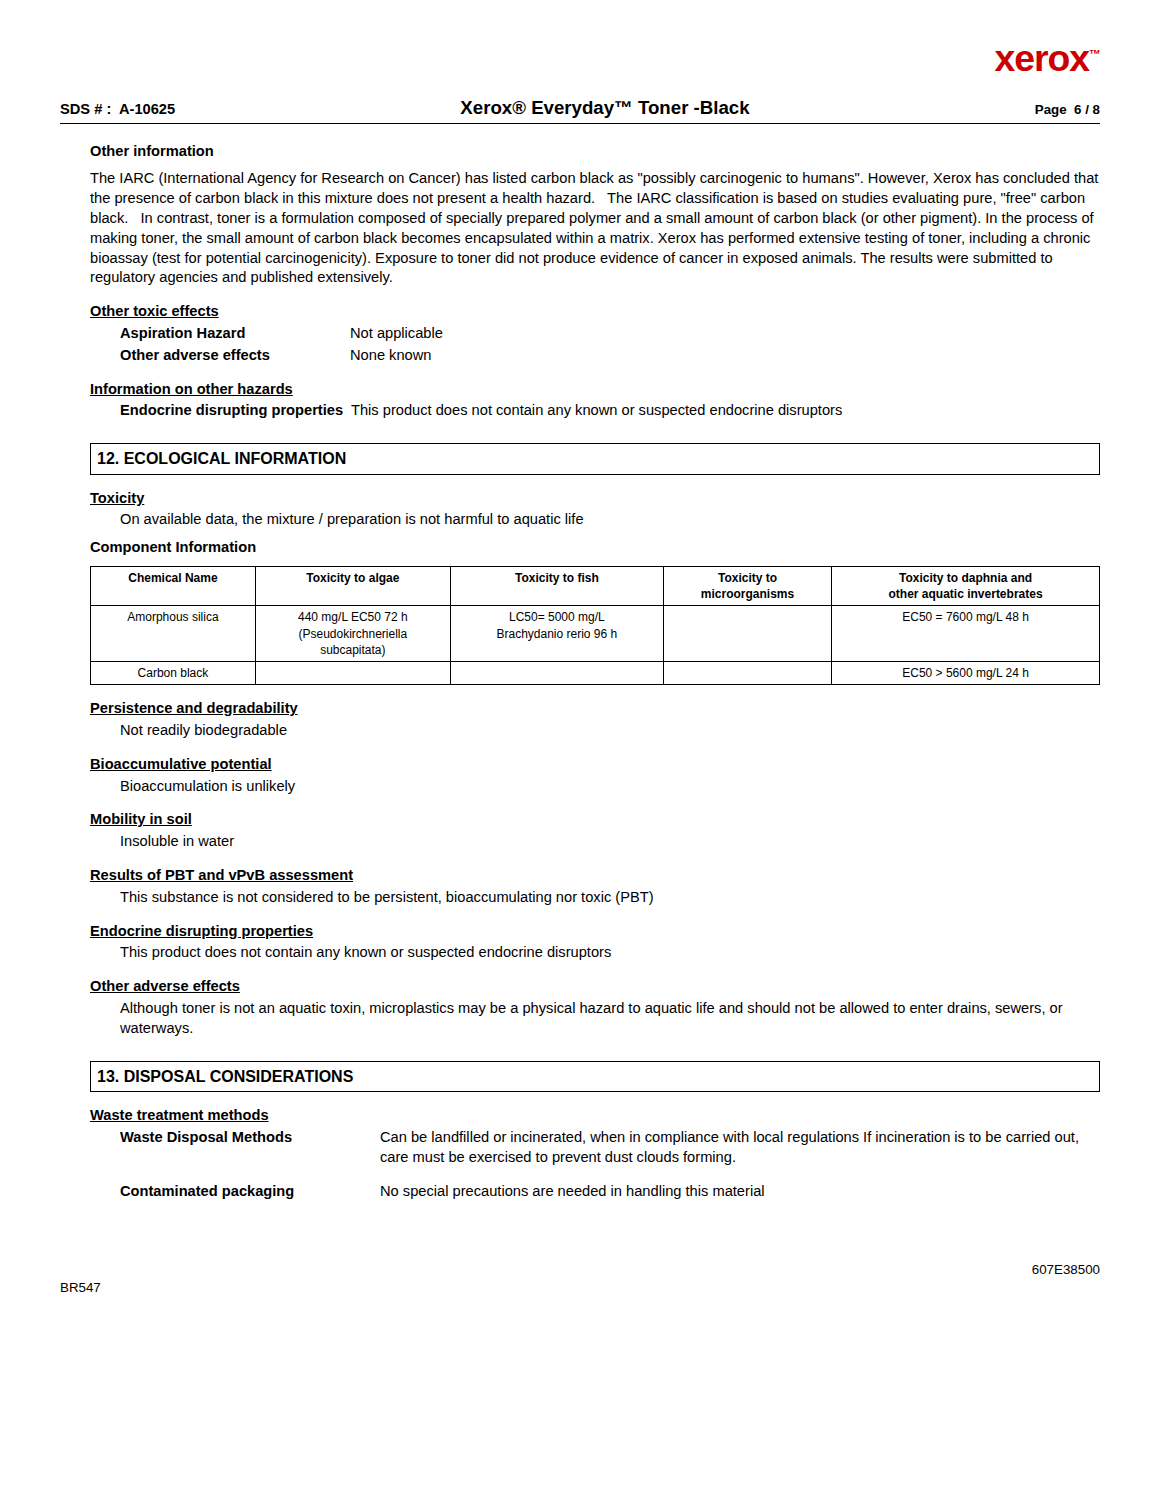xerox™
SDS # : A-10625
Xerox® Everyday™ Toner -Black
Page 6 / 8
Other information
The IARC (International Agency for Research on Cancer) has listed carbon black as "possibly carcinogenic to humans". However, Xerox has concluded that the presence of carbon black in this mixture does not present a health hazard. The IARC classification is based on studies evaluating pure, "free" carbon black. In contrast, toner is a formulation composed of specially prepared polymer and a small amount of carbon black (or other pigment). In the process of making toner, the small amount of carbon black becomes encapsulated within a matrix. Xerox has performed extensive testing of toner, including a chronic bioassay (test for potential carcinogenicity). Exposure to toner did not produce evidence of cancer in exposed animals. The results were submitted to regulatory agencies and published extensively.
Other toxic effects
Aspiration Hazard
Not applicable
Other adverse effects
None known
Information on other hazards
Endocrine disrupting properties This product does not contain any known or suspected endocrine disruptors
12. ECOLOGICAL INFORMATION
Toxicity
On available data, the mixture / preparation is not harmful to aquatic life
Component Information
| Chemical Name | Toxicity to algae | Toxicity to fish | Toxicity to microorganisms | Toxicity to daphnia and other aquatic invertebrates |
| --- | --- | --- | --- | --- |
| Amorphous silica | 440 mg/L EC50 72 h (Pseudokirchneriella subcapitata) | LC50= 5000 mg/L Brachydanio rerio 96 h | | EC50 = 7600 mg/L 48 h |
| Carbon black | | | | EC50 > 5600 mg/L 24 h |
Persistence and degradability
Not readily biodegradable
Bioaccumulative potential
Bioaccumulation is unlikely
Mobility in soil
Insoluble in water
Results of PBT and vPvB assessment
This substance is not considered to be persistent, bioaccumulating nor toxic (PBT)
Endocrine disrupting properties
This product does not contain any known or suspected endocrine disruptors
Other adverse effects
Although toner is not an aquatic toxin, microplastics may be a physical hazard to aquatic life and should not be allowed to enter drains, sewers, or waterways.
13. DISPOSAL CONSIDERATIONS
Waste treatment methods
Waste Disposal Methods
Can be landfilled or incinerated, when in compliance with local regulations If incineration is to be carried out, care must be exercised to prevent dust clouds forming.
Contaminated packaging
No special precautions are needed in handling this material
607E38500
BR547